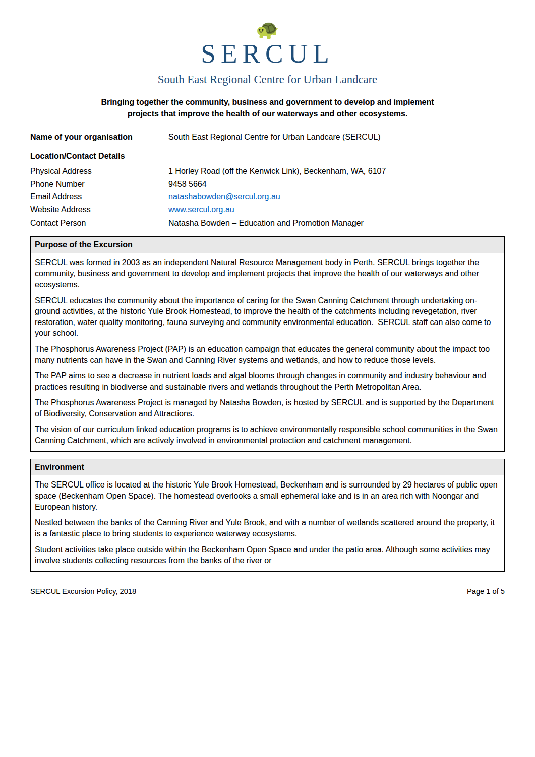🐢
SERCUL
South East Regional Centre for Urban Landcare
Bringing together the community, business and government to develop and implement
projects that improve the health of our waterways and other ecosystems.
| Name of your organisation | South East Regional Centre for Urban Landcare (SERCUL) |
Location/Contact Details
| Physical Address | 1 Horley Road (off the Kenwick Link), Beckenham, WA, 6107 |
| Phone Number | 9458 5664 |
| Email Address | natashabowden@sercul.org.au |
| Website Address | www.sercul.org.au |
| Contact Person | Natasha Bowden – Education and Promotion Manager |
Purpose of the Excursion
SERCUL was formed in 2003 as an independent Natural Resource Management body in Perth. SERCUL brings together the community, business and government to develop and implement projects that improve the health of our waterways and other ecosystems.
SERCUL educates the community about the importance of caring for the Swan Canning Catchment through undertaking on-ground activities, at the historic Yule Brook Homestead, to improve the health of the catchments including revegetation, river restoration, water quality monitoring, fauna surveying and community environmental education. SERCUL staff can also come to your school.
The Phosphorus Awareness Project (PAP) is an education campaign that educates the general community about the impact too many nutrients can have in the Swan and Canning River systems and wetlands, and how to reduce those levels.
The PAP aims to see a decrease in nutrient loads and algal blooms through changes in community and industry behaviour and practices resulting in biodiverse and sustainable rivers and wetlands throughout the Perth Metropolitan Area.
The Phosphorus Awareness Project is managed by Natasha Bowden, is hosted by SERCUL and is supported by the Department of Biodiversity, Conservation and Attractions.
The vision of our curriculum linked education programs is to achieve environmentally responsible school communities in the Swan Canning Catchment, which are actively involved in environmental protection and catchment management.
Environment
The SERCUL office is located at the historic Yule Brook Homestead, Beckenham and is surrounded by 29 hectares of public open space (Beckenham Open Space). The homestead overlooks a small ephemeral lake and is in an area rich with Noongar and European history.
Nestled between the banks of the Canning River and Yule Brook, and with a number of wetlands scattered around the property, it is a fantastic place to bring students to experience waterway ecosystems.
Student activities take place outside within the Beckenham Open Space and under the patio area. Although some activities may involve students collecting resources from the banks of the river or
SERCUL Excursion Policy, 2018 Page 1 of 5